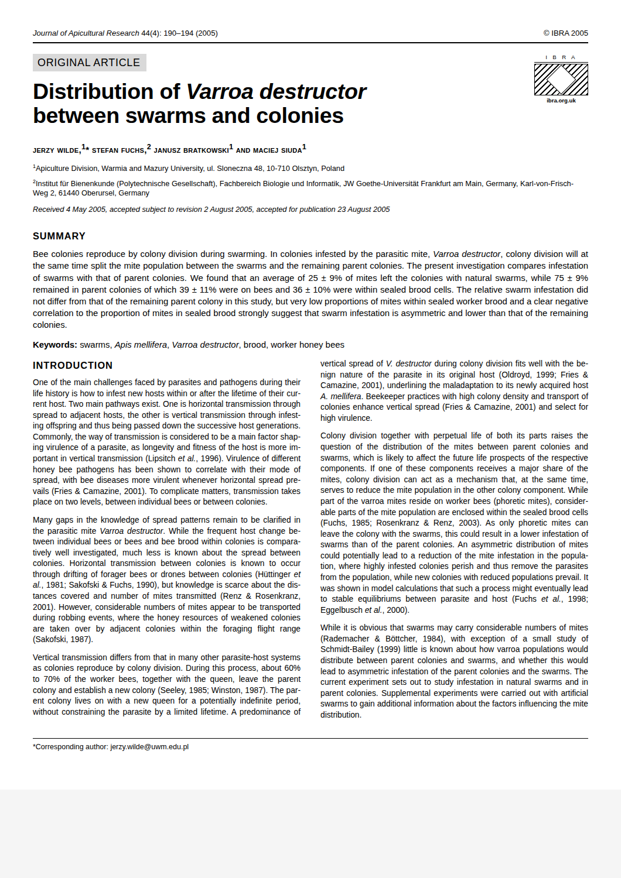Journal of Apicultural Research 44(4): 190–194 (2005)
© IBRA 2005
ORIGINAL ARTICLE
Distribution of Varroa destructor
between swarms and colonies
I B R A
ibra.org.uk
Jerzy Wilde,1* Stefan Fuchs,2 Janusz Bratkowski1 and Maciej Siuda1
1Apiculture Division, Warmia and Mazury University, ul. Sloneczna 48, 10-710 Olsztyn, Poland
2Institut für Bienenkunde (Polytechnische Gesellschaft), Fachbereich Biologie und Informatik, JW Goethe-Universität Frankfurt am Main, Germany, Karl-von-Frisch-Weg 2, 61440 Oberursel, Germany
Received 4 May 2005, accepted subject to revision 2 August 2005, accepted for publication 23 August 2005
SUMMARY
Bee colonies reproduce by colony division during swarming. In colonies infested by the parasitic mite, Varroa destructor, colony division will at the same time split the mite population between the swarms and the remaining parent colonies. The present investigation compares infestation of swarms with that of parent colonies. We found that an average of 25 ± 9% of mites left the colonies with natural swarms, while 75 ± 9% remained in parent colonies of which 39 ± 11% were on bees and 36 ± 10% were within sealed brood cells. The relative swarm infestation did not differ from that of the remaining parent colony in this study, but very low proportions of mites within sealed worker brood and a clear negative correlation to the proportion of mites in sealed brood strongly suggest that swarm infestation is asymmetric and lower than that of the remaining colonies.
Keywords: swarms, Apis mellifera, Varroa destructor, brood, worker honey bees
INTRODUCTION
One of the main challenges faced by parasites and pathogens during their life history is how to infest new hosts within or after the lifetime of their current host. Two main pathways exist. One is horizontal transmission through spread to adjacent hosts, the other is vertical transmission through infesting offspring and thus being passed down the successive host generations. Commonly, the way of transmission is considered to be a main factor shaping virulence of a parasite, as longevity and fitness of the host is more important in vertical transmission (Lipsitch et al., 1996). Virulence of different honey bee pathogens has been shown to correlate with their mode of spread, with bee diseases more virulent whenever horizontal spread prevails (Fries & Camazine, 2001). To complicate matters, transmission takes place on two levels, between individual bees or between colonies.
Many gaps in the knowledge of spread patterns remain to be clarified in the parasitic mite Varroa destructor. While the frequent host change between individual bees or bees and bee brood within colonies is comparatively well investigated, much less is known about the spread between colonies. Horizontal transmission between colonies is known to occur through drifting of forager bees or drones between colonies (Hüttinger et al., 1981; Sakofski & Fuchs, 1990), but knowledge is scarce about the distances covered and number of mites transmitted (Renz & Rosenkranz, 2001). However, considerable numbers of mites appear to be transported during robbing events, where the honey resources of weakened colonies are taken over by adjacent colonies within the foraging flight range (Sakofski, 1987).
Vertical transmission differs from that in many other parasite-host systems as colonies reproduce by colony division. During this process, about 60% to 70% of the worker bees, together with the queen, leave the parent colony and establish a new colony (Seeley, 1985; Winston, 1987). The parent colony lives on with a new queen for a potentially indefinite period, without constraining the parasite by a limited lifetime. A predominance of vertical spread of V. destructor during colony division fits well with the benign nature of the parasite in its original host (Oldroyd, 1999; Fries & Camazine, 2001), underlining the maladaptation to its newly acquired host A. mellifera. Beekeeper practices with high colony density and transport of colonies enhance vertical spread (Fries & Camazine, 2001) and select for high virulence.
Colony division together with perpetual life of both its parts raises the question of the distribution of the mites between parent colonies and swarms, which is likely to affect the future life prospects of the respective components. If one of these components receives a major share of the mites, colony division can act as a mechanism that, at the same time, serves to reduce the mite population in the other colony component. While part of the varroa mites reside on worker bees (phoretic mites), considerable parts of the mite population are enclosed within the sealed brood cells (Fuchs, 1985; Rosenkranz & Renz, 2003). As only phoretic mites can leave the colony with the swarms, this could result in a lower infestation of swarms than of the parent colonies. An asymmetric distribution of mites could potentially lead to a reduction of the mite infestation in the population, where highly infested colonies perish and thus remove the parasites from the population, while new colonies with reduced populations prevail. It was shown in model calculations that such a process might eventually lead to stable equilibriums between parasite and host (Fuchs et al., 1998; Eggelbusch et al., 2000).
While it is obvious that swarms may carry considerable numbers of mites (Rademacher & Böttcher, 1984), with exception of a small study of Schmidt-Bailey (1999) little is known about how varroa populations would distribute between parent colonies and swarms, and whether this would lead to asymmetric infestation of the parent colonies and the swarms. The current experiment sets out to study infestation in natural swarms and in parent colonies. Supplemental experiments were carried out with artificial swarms to gain additional information about the factors influencing the mite distribution.
*Corresponding author: jerzy.wilde@uwm.edu.pl